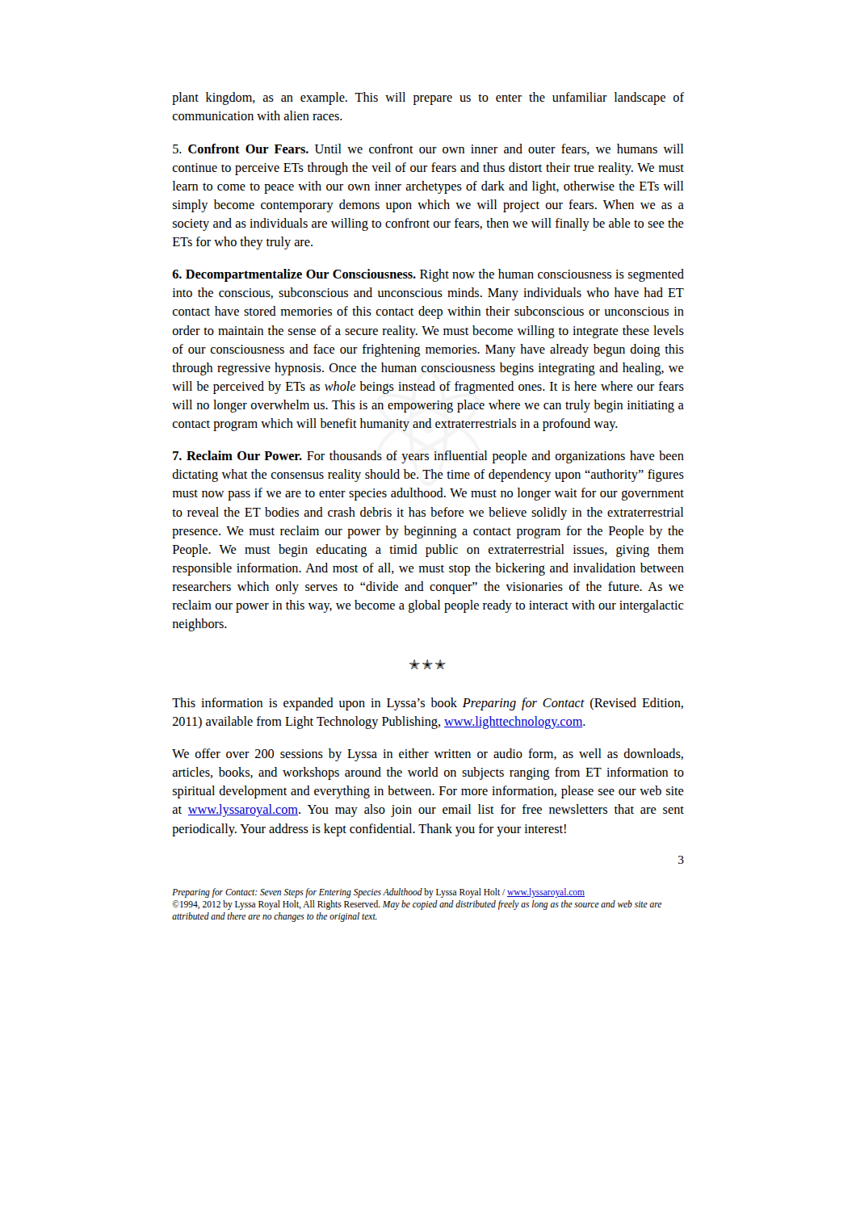⚛
plant kingdom, as an example. This will prepare us to enter the unfamiliar landscape of communication with alien races.
5. Confront Our Fears. Until we confront our own inner and outer fears, we humans will continue to perceive ETs through the veil of our fears and thus distort their true reality. We must learn to come to peace with our own inner archetypes of dark and light, otherwise the ETs will simply become contemporary demons upon which we will project our fears. When we as a society and as individuals are willing to confront our fears, then we will finally be able to see the ETs for who they truly are.
6. Decompartmentalize Our Consciousness. Right now the human consciousness is segmented into the conscious, subconscious and unconscious minds. Many individuals who have had ET contact have stored memories of this contact deep within their subconscious or unconscious in order to maintain the sense of a secure reality. We must become willing to integrate these levels of our consciousness and face our frightening memories. Many have already begun doing this through regressive hypnosis. Once the human consciousness begins integrating and healing, we will be perceived by ETs as whole beings instead of fragmented ones. It is here where our fears will no longer overwhelm us. This is an empowering place where we can truly begin initiating a contact program which will benefit humanity and extraterrestrials in a profound way.
7. Reclaim Our Power. For thousands of years influential people and organizations have been dictating what the consensus reality should be. The time of dependency upon “authority” figures must now pass if we are to enter species adulthood. We must no longer wait for our government to reveal the ET bodies and crash debris it has before we believe solidly in the extraterrestrial presence. We must reclaim our power by beginning a contact program for the People by the People. We must begin educating a timid public on extraterrestrial issues, giving them responsible information. And most of all, we must stop the bickering and invalidation between researchers which only serves to “divide and conquer” the visionaries of the future. As we reclaim our power in this way, we become a global people ready to interact with our intergalactic neighbors.
✭✭✭
This information is expanded upon in Lyssa’s book Preparing for Contact (Revised Edition, 2011) available from Light Technology Publishing, www.lighttechnology.com.
We offer over 200 sessions by Lyssa in either written or audio form, as well as downloads, articles, books, and workshops around the world on subjects ranging from ET information to spiritual development and everything in between. For more information, please see our web site at www.lyssaroyal.com. You may also join our email list for free newsletters that are sent periodically. Your address is kept confidential. Thank you for your interest!
3
Preparing for Contact: Seven Steps for Entering Species Adulthood by Lyssa Royal Holt / www.lyssaroyal.com
©1994, 2012 by Lyssa Royal Holt, All Rights Reserved. May be copied and distributed freely as long as the source and web site are attributed and there are no changes to the original text.